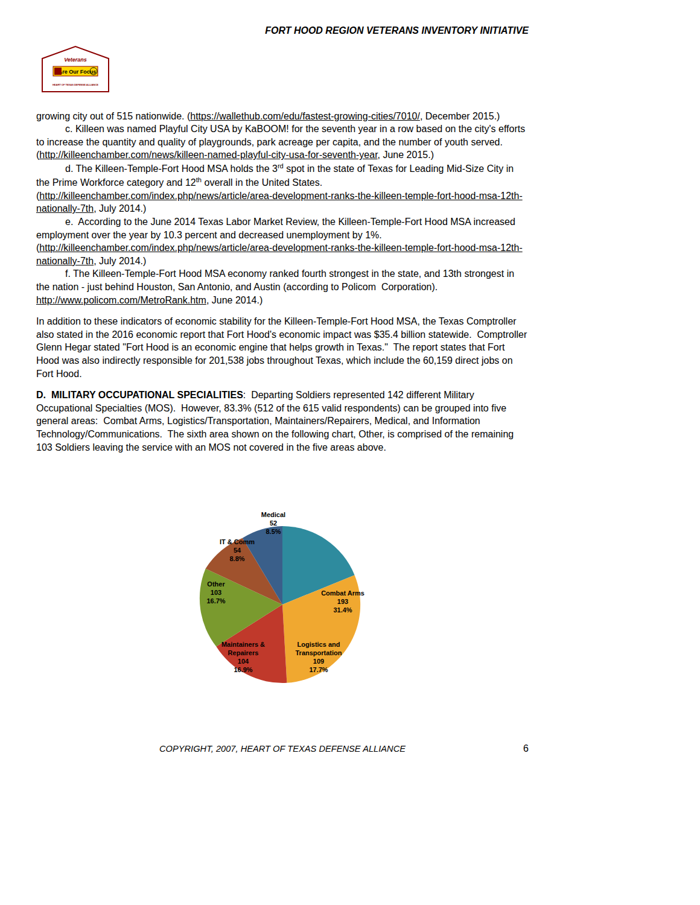FORT HOOD REGION VETERANS INVENTORY INITIATIVE
Veterans Are Our Focus HEART OF TEXAS DEFENSE ALLIANCE
growing city out of 515 nationwide. (https://wallethub.com/edu/fastest-growing-cities/7010/, December 2015.)
c. Killeen was named Playful City USA by KaBOOM! for the seventh year in a row based on the city's efforts to increase the quantity and quality of playgrounds, park acreage per capita, and the number of youth served. (http://killeenchamber.com/news/killeen-named-playful-city-usa-for-seventh-year, June 2015.)
d. The Killeen-Temple-Fort Hood MSA holds the 3rd spot in the state of Texas for Leading Mid-Size City in the Prime Workforce category and 12th overall in the United States. (http://killeenchamber.com/index.php/news/article/area-development-ranks-the-killeen-temple-fort-hood-msa-12th-nationally-7th, July 2014.)
e. According to the June 2014 Texas Labor Market Review, the Killeen-Temple-Fort Hood MSA increased employment over the year by 10.3 percent and decreased unemployment by 1%. (http://killeenchamber.com/index.php/news/article/area-development-ranks-the-killeen-temple-fort-hood-msa-12th-nationally-7th, July 2014.)
f. The Killeen-Temple-Fort Hood MSA economy ranked fourth strongest in the state, and 13th strongest in the nation - just behind Houston, San Antonio, and Austin (according to Policom Corporation). http://www.policom.com/MetroRank.htm, June 2014.)
In addition to these indicators of economic stability for the Killeen-Temple-Fort Hood MSA, the Texas Comptroller also stated in the 2016 economic report that Fort Hood's economic impact was $35.4 billion statewide. Comptroller Glenn Hegar stated "Fort Hood is an economic engine that helps growth in Texas." The report states that Fort Hood was also indirectly responsible for 201,538 jobs throughout Texas, which include the 60,159 direct jobs on Fort Hood.
D. MILITARY OCCUPATIONAL SPECIALITIES: Departing Soldiers represented 142 different Military Occupational Specialties (MOS). However, 83.3% (512 of the 615 valid respondents) can be grouped into five general areas: Combat Arms, Logistics/Transportation, Maintainers/Repairers, Medical, and Information Technology/Communications. The sixth area shown on the following chart, Other, is comprised of the remaining 103 Soldiers leaving the service with an MOS not covered in the five areas above.
Combat Arms 193 31.4% Logistics and Transportation 109 17.7% Maintainers & Repairers 104 16.9% Other 103 16.7% IT & Comm 54 8.8% Medical 52 8.5%
COPYRIGHT, 2007, HEART OF TEXAS DEFENSE ALLIANCE 6